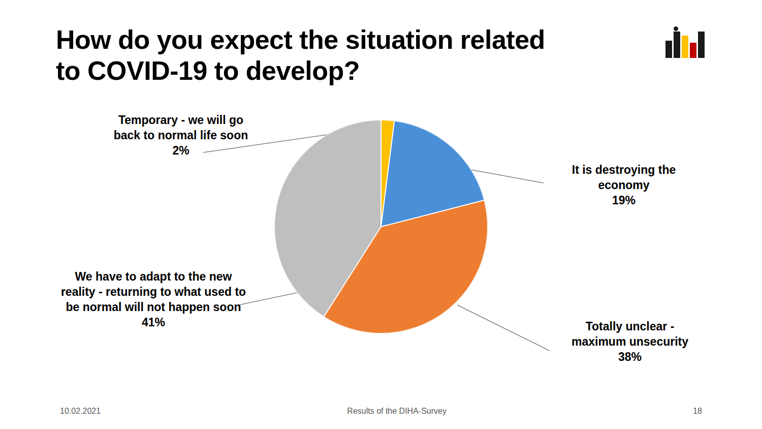How do you expect the situation related
to COVID-19 to develop?
Temporary - we will go
back to normal life soon 2%
We have to adapt to the new
reality - returning to what used to
be normal will not happen soon 41%
It is destroying the
economy 19%
Totally unclear -
maximum unsecurity 38%
10.02.2021
Results of the DIHA-Survey
18